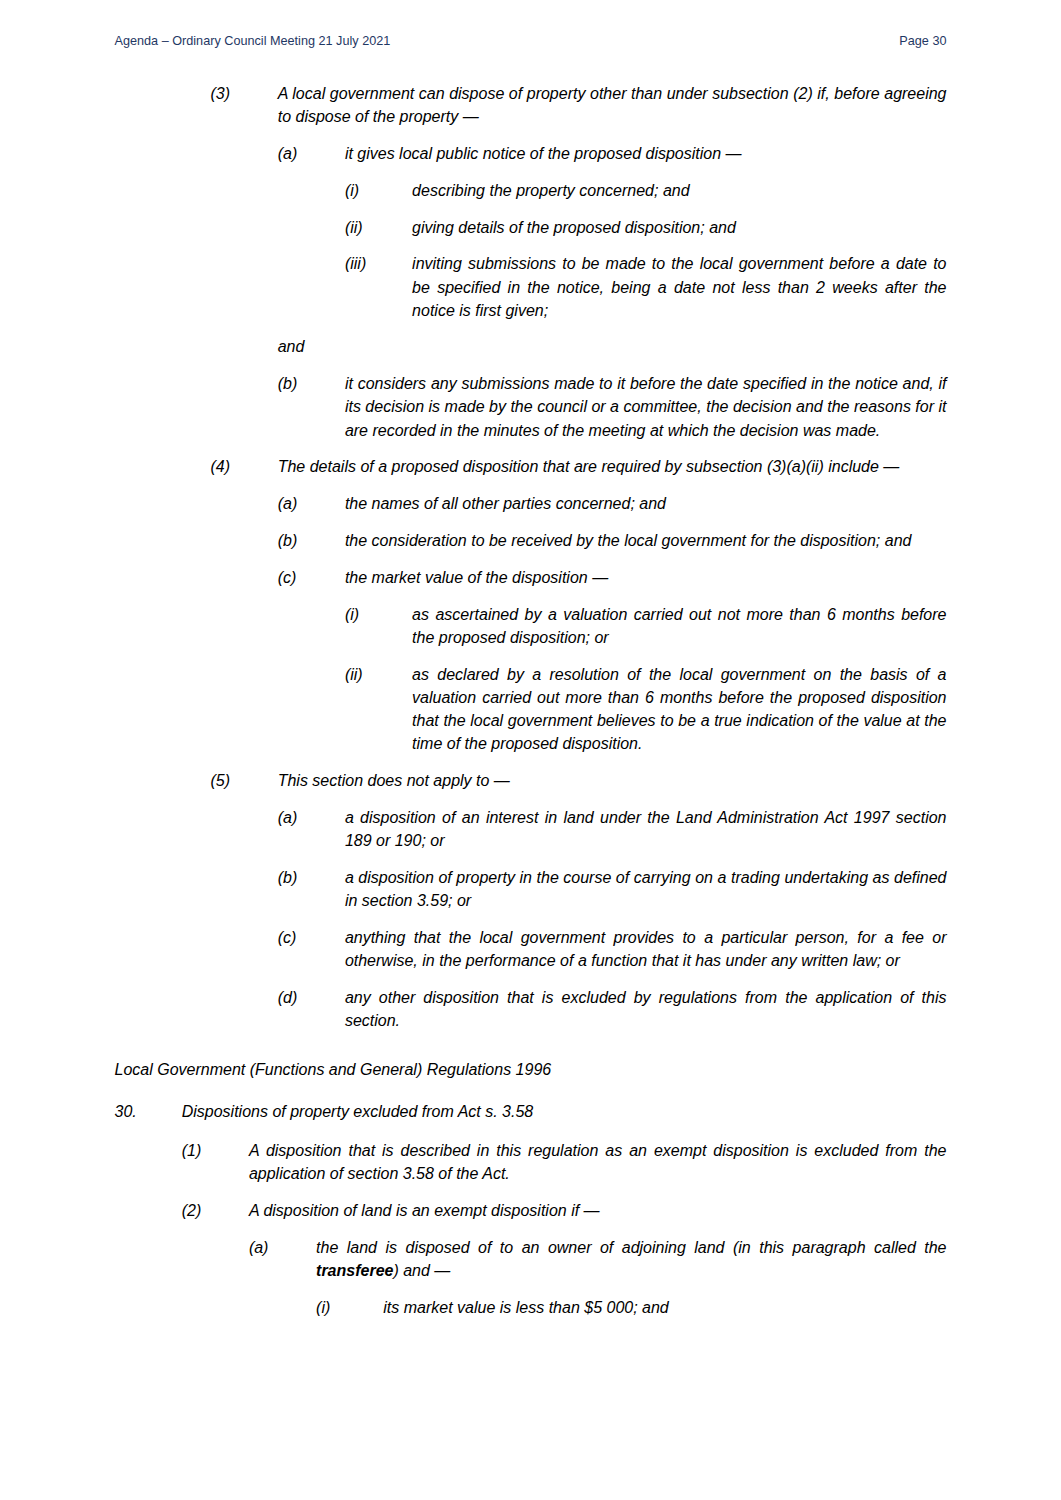Agenda – Ordinary Council Meeting 21 July 2021 Page 30
(3) A local government can dispose of property other than under subsection (2) if, before agreeing to dispose of the property —
(a) it gives local public notice of the proposed disposition —
(i) describing the property concerned; and
(ii) giving details of the proposed disposition; and
(iii) inviting submissions to be made to the local government before a date to be specified in the notice, being a date not less than 2 weeks after the notice is first given;
and
(b) it considers any submissions made to it before the date specified in the notice and, if its decision is made by the council or a committee, the decision and the reasons for it are recorded in the minutes of the meeting at which the decision was made.
(4) The details of a proposed disposition that are required by subsection (3)(a)(ii) include —
(a) the names of all other parties concerned; and
(b) the consideration to be received by the local government for the disposition; and
(c) the market value of the disposition —
(i) as ascertained by a valuation carried out not more than 6 months before the proposed disposition; or
(ii) as declared by a resolution of the local government on the basis of a valuation carried out more than 6 months before the proposed disposition that the local government believes to be a true indication of the value at the time of the proposed disposition.
(5) This section does not apply to —
(a) a disposition of an interest in land under the Land Administration Act 1997 section 189 or 190; or
(b) a disposition of property in the course of carrying on a trading undertaking as defined in section 3.59; or
(c) anything that the local government provides to a particular person, for a fee or otherwise, in the performance of a function that it has under any written law; or
(d) any other disposition that is excluded by regulations from the application of this section.
Local Government (Functions and General) Regulations 1996
30. Dispositions of property excluded from Act s. 3.58
(1) A disposition that is described in this regulation as an exempt disposition is excluded from the application of section 3.58 of the Act.
(2) A disposition of land is an exempt disposition if —
(a) the land is disposed of to an owner of adjoining land (in this paragraph called the transferee) and —
(i) its market value is less than $5 000; and